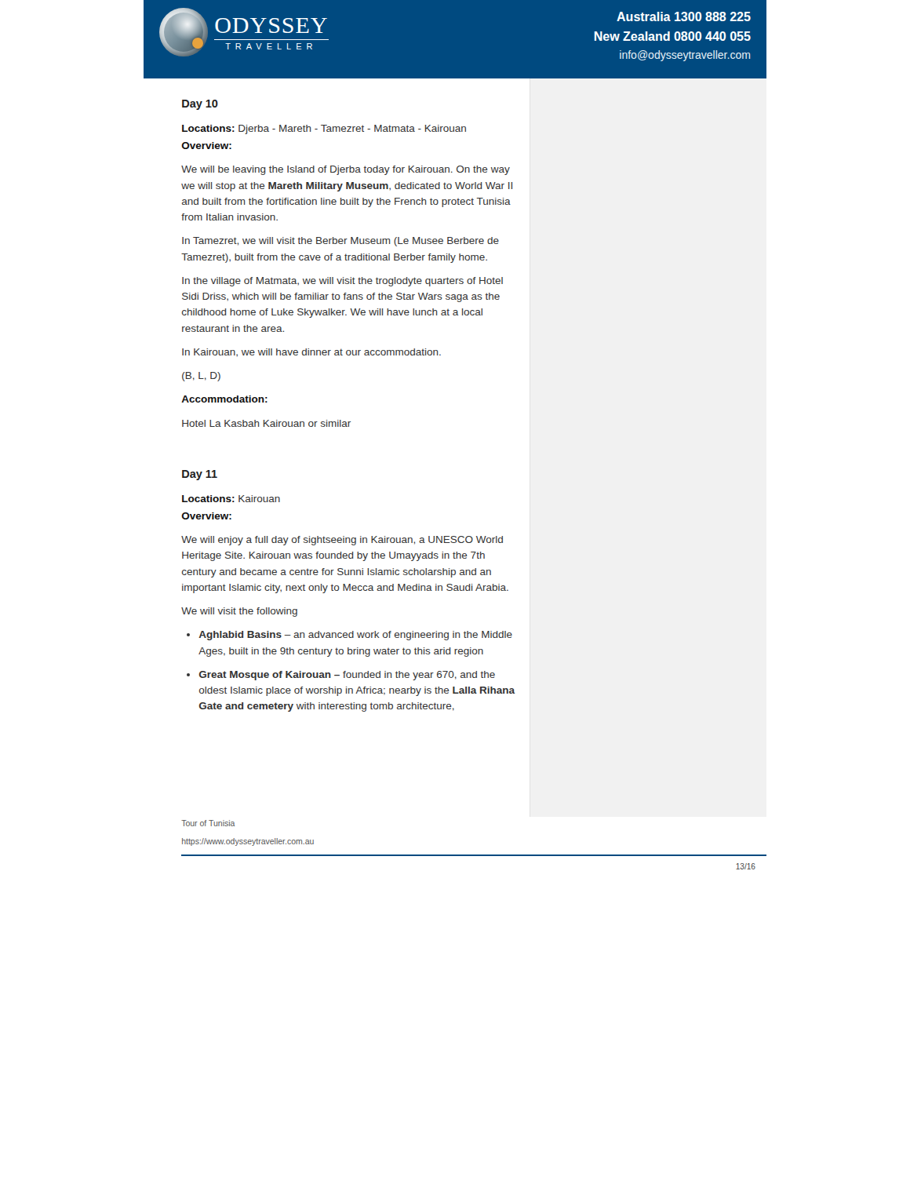ODYSSEY TRAVELLER
Australia 1300 888 225
New Zealand 0800 440 055
info@odysseytraveller.com
Day 10
Locations: Djerba - Mareth - Tamezret - Matmata - Kairouan
Overview:
We will be leaving the Island of Djerba today for Kairouan. On the way we will stop at the Mareth Military Museum, dedicated to World War II and built from the fortification line built by the French to protect Tunisia from Italian invasion.
In Tamezret, we will visit the Berber Museum (Le Musee Berbere de Tamezret), built from the cave of a traditional Berber family home.
In the village of Matmata, we will visit the troglodyte quarters of Hotel Sidi Driss, which will be familiar to fans of the Star Wars saga as the childhood home of Luke Skywalker. We will have lunch at a local restaurant in the area.
In Kairouan, we will have dinner at our accommodation.
(B, L, D)
Accommodation:
Hotel La Kasbah Kairouan or similar
Day 11
Locations: Kairouan
Overview:
We will enjoy a full day of sightseeing in Kairouan, a UNESCO World Heritage Site. Kairouan was founded by the Umayyads in the 7th century and became a centre for Sunni Islamic scholarship and an important Islamic city, next only to Mecca and Medina in Saudi Arabia.
We will visit the following
Aghlabid Basins – an advanced work of engineering in the Middle Ages, built in the 9th century to bring water to this arid region
Great Mosque of Kairouan – founded in the year 670, and the oldest Islamic place of worship in Africa; nearby is the Lalla Rihana Gate and cemetery with interesting tomb architecture,
Tour of Tunisia
https://www.odysseytraveller.com.au
13/16